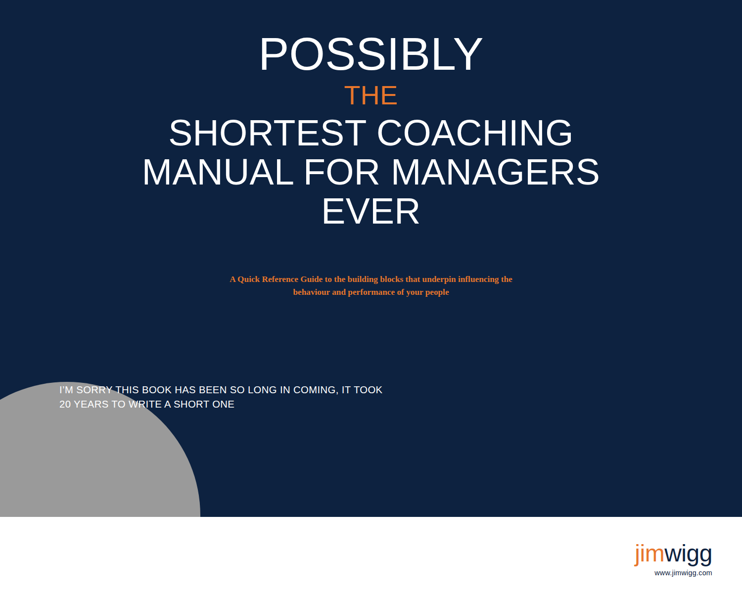POSSIBLY THE SHORTEST COACHING MANUAL FOR MANAGERS EVER
A Quick Reference Guide to the building blocks that underpin influencing the behaviour and performance of your people
I’m sorry this book has been so long in coming, it took 20 years to write a short one
jim wigg
www.jimwigg.com